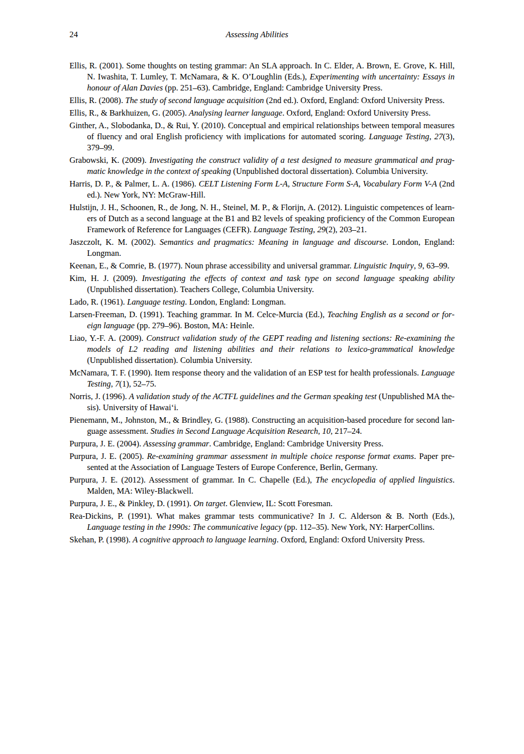24 Assessing Abilities
Ellis, R. (2001). Some thoughts on testing grammar: An SLA approach. In C. Elder, A. Brown, E. Grove, K. Hill, N. Iwashita, T. Lumley, T. McNamara, & K. O’Loughlin (Eds.), Experimenting with uncertainty: Essays in honour of Alan Davies (pp. 251–63). Cambridge, England: Cambridge University Press.
Ellis, R. (2008). The study of second language acquisition (2nd ed.). Oxford, England: Oxford University Press.
Ellis, R., & Barkhuizen, G. (2005). Analysing learner language. Oxford, England: Oxford University Press.
Ginther, A., Slobodanka, D., & Rui, Y. (2010). Conceptual and empirical relationships between temporal measures of fluency and oral English proficiency with implications for automated scoring. Language Testing, 27(3), 379–99.
Grabowski, K. (2009). Investigating the construct validity of a test designed to measure grammatical and pragmatic knowledge in the context of speaking (Unpublished doctoral dissertation). Columbia University.
Harris, D. P., & Palmer, L. A. (1986). CELT Listening Form L-A, Structure Form S-A, Vocabulary Form V-A (2nd ed.). New York, NY: McGraw-Hill.
Hulstijn, J. H., Schoonen, R., de Jong, N. H., Steinel, M. P., & Florijn, A. (2012). Linguistic competences of learners of Dutch as a second language at the B1 and B2 levels of speaking proficiency of the Common European Framework of Reference for Languages (CEFR). Language Testing, 29(2), 203–21.
Jaszczolt, K. M. (2002). Semantics and pragmatics: Meaning in language and discourse. London, England: Longman.
Keenan, E., & Comrie, B. (1977). Noun phrase accessibility and universal grammar. Linguistic Inquiry, 9, 63–99.
Kim, H. J. (2009). Investigating the effects of context and task type on second language speaking ability (Unpublished dissertation). Teachers College, Columbia University.
Lado, R. (1961). Language testing. London, England: Longman.
Larsen-Freeman, D. (1991). Teaching grammar. In M. Celce-Murcia (Ed.), Teaching English as a second or foreign language (pp. 279–96). Boston, MA: Heinle.
Liao, Y.-F. A. (2009). Construct validation study of the GEPT reading and listening sections: Re-examining the models of L2 reading and listening abilities and their relations to lexico-grammatical knowledge (Unpublished dissertation). Columbia University.
McNamara, T. F. (1990). Item response theory and the validation of an ESP test for health professionals. Language Testing, 7(1), 52–75.
Norris, J. (1996). A validation study of the ACTFL guidelines and the German speaking test (Unpublished MA thesis). University of Hawai‘i.
Pienemann, M., Johnston, M., & Brindley, G. (1988). Constructing an acquisition-based procedure for second language assessment. Studies in Second Language Acquisition Research, 10, 217–24.
Purpura, J. E. (2004). Assessing grammar. Cambridge, England: Cambridge University Press.
Purpura, J. E. (2005). Re-examining grammar assessment in multiple choice response format exams. Paper presented at the Association of Language Testers of Europe Conference, Berlin, Germany.
Purpura, J. E. (2012). Assessment of grammar. In C. Chapelle (Ed.), The encyclopedia of applied linguistics. Malden, MA: Wiley-Blackwell.
Purpura, J. E., & Pinkley, D. (1991). On target. Glenview, IL: Scott Foresman.
Rea-Dickins, P. (1991). What makes grammar tests communicative? In J. C. Alderson & B. North (Eds.), Language testing in the 1990s: The communicative legacy (pp. 112–35). New York, NY: HarperCollins.
Skehan, P. (1998). A cognitive approach to language learning. Oxford, England: Oxford University Press.